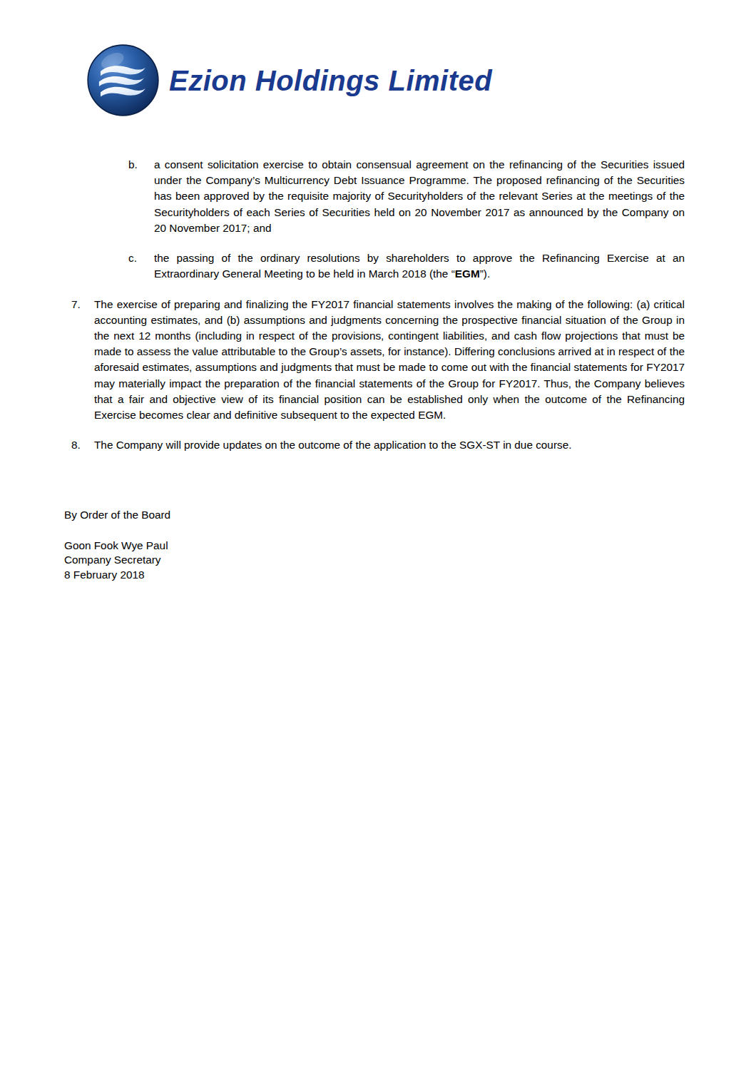Ezion Holdings Limited
b. a consent solicitation exercise to obtain consensual agreement on the refinancing of the Securities issued under the Company’s Multicurrency Debt Issuance Programme. The proposed refinancing of the Securities has been approved by the requisite majority of Securityholders of the relevant Series at the meetings of the Securityholders of each Series of Securities held on 20 November 2017 as announced by the Company on 20 November 2017; and
c. the passing of the ordinary resolutions by shareholders to approve the Refinancing Exercise at an Extraordinary General Meeting to be held in March 2018 (the “EGM”).
7.
The exercise of preparing and finalizing the FY2017 financial statements involves the making of the following: (a) critical accounting estimates, and (b) assumptions and judgments concerning the prospective financial situation of the Group in the next 12 months (including in respect of the provisions, contingent liabilities, and cash flow projections that must be made to assess the value attributable to the Group’s assets, for instance). Differing conclusions arrived at in respect of the aforesaid estimates, assumptions and judgments that must be made to come out with the financial statements for FY2017 may materially impact the preparation of the financial statements of the Group for FY2017. Thus, the Company believes that a fair and objective view of its financial position can be established only when the outcome of the Refinancing Exercise becomes clear and definitive subsequent to the expected EGM.
8.
The Company will provide updates on the outcome of the application to the SGX-ST in due course.
By Order of the Board
Goon Fook Wye Paul
Company Secretary
8 February 2018